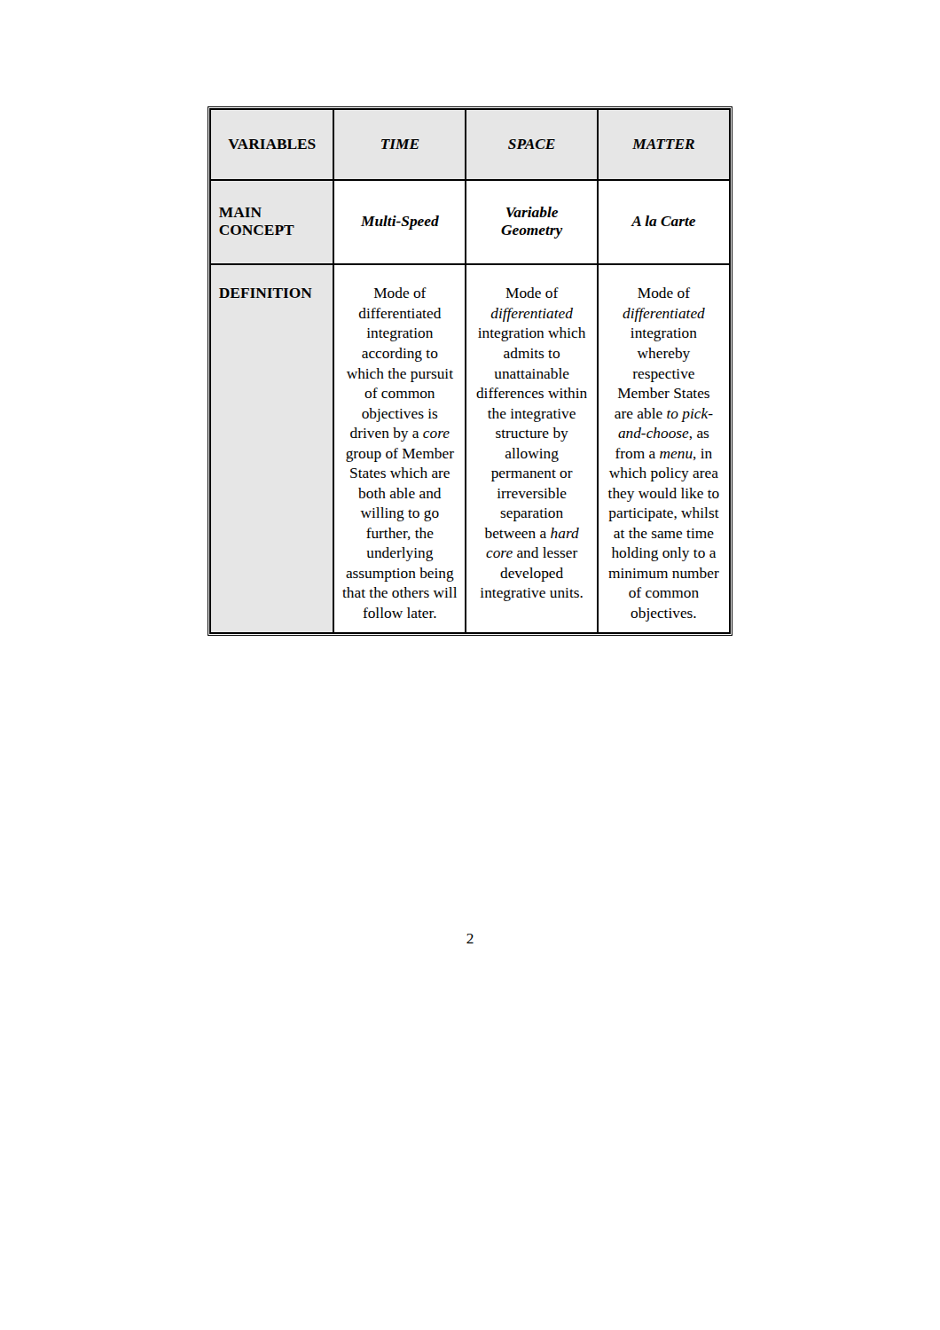| VARIABLES | TIME | SPACE | MATTER |
| MAIN CONCEPT | Multi-Speed | Variable Geometry | A la Carte |
| DEFINITION | Mode of differentiated integration according to which the pursuit of common objectives is driven by a core group of Member States which are both able and willing to go further, the underlying assumption being that the others will follow later. | Mode of differentiated integration which admits to unattainable differences within the integrative structure by allowing permanent or irreversible separation between a hard core and lesser developed integrative units. | Mode of differentiated integration whereby respective Member States are able to pick-and-choose , as from a menu , in which policy area they would like to participate, whilst at the same time holding only to a minimum number of common objectives. |
2